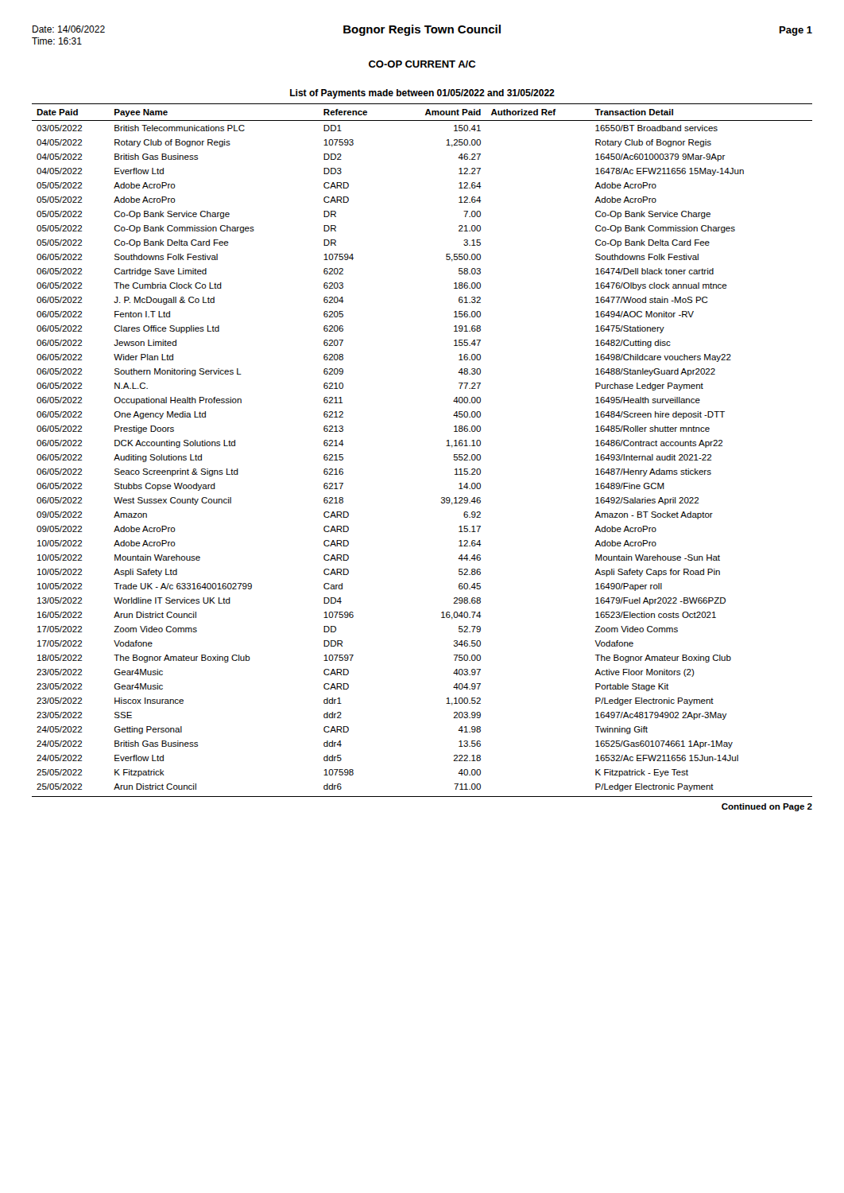Page 1
Date: 14/06/2022
Bognor Regis Town Council
Time: 16:31
CO-OP CURRENT A/C
List of Payments made between 01/05/2022 and 31/05/2022
| Date Paid | Payee Name | Reference | Amount Paid | Authorized Ref | Transaction Detail |
| --- | --- | --- | --- | --- | --- |
| 03/05/2022 | British Telecommunications PLC | DD1 | 150.41 | | 16550/BT Broadband services |
| 04/05/2022 | Rotary Club of Bognor Regis | 107593 | 1,250.00 | | Rotary Club of Bognor Regis |
| 04/05/2022 | British Gas Business | DD2 | 46.27 | | 16450/Ac601000379 9Mar-9Apr |
| 04/05/2022 | Everflow Ltd | DD3 | 12.27 | | 16478/Ac EFW211656 15May-14Jun |
| 05/05/2022 | Adobe AcroPro | CARD | 12.64 | | Adobe AcroPro |
| 05/05/2022 | Adobe AcroPro | CARD | 12.64 | | Adobe AcroPro |
| 05/05/2022 | Co-Op Bank Service Charge | DR | 7.00 | | Co-Op Bank Service Charge |
| 05/05/2022 | Co-Op Bank Commission Charges | DR | 21.00 | | Co-Op Bank Commission Charges |
| 05/05/2022 | Co-Op Bank Delta Card Fee | DR | 3.15 | | Co-Op Bank Delta Card Fee |
| 06/05/2022 | Southdowns Folk Festival | 107594 | 5,550.00 | | Southdowns Folk Festival |
| 06/05/2022 | Cartridge Save Limited | 6202 | 58.03 | | 16474/Dell black toner cartrid |
| 06/05/2022 | The Cumbria Clock Co Ltd | 6203 | 186.00 | | 16476/Olbys clock annual mtnce |
| 06/05/2022 | J. P. McDougall & Co Ltd | 6204 | 61.32 | | 16477/Wood stain -MoS PC |
| 06/05/2022 | Fenton I.T Ltd | 6205 | 156.00 | | 16494/AOC Monitor -RV |
| 06/05/2022 | Clares Office Supplies Ltd | 6206 | 191.68 | | 16475/Stationery |
| 06/05/2022 | Jewson Limited | 6207 | 155.47 | | 16482/Cutting disc |
| 06/05/2022 | Wider Plan Ltd | 6208 | 16.00 | | 16498/Childcare vouchers May22 |
| 06/05/2022 | Southern Monitoring Services L | 6209 | 48.30 | | 16488/StanleyGuard Apr2022 |
| 06/05/2022 | N.A.L.C. | 6210 | 77.27 | | Purchase Ledger Payment |
| 06/05/2022 | Occupational Health Profession | 6211 | 400.00 | | 16495/Health surveillance |
| 06/05/2022 | One Agency Media Ltd | 6212 | 450.00 | | 16484/Screen hire deposit -DTT |
| 06/05/2022 | Prestige Doors | 6213 | 186.00 | | 16485/Roller shutter mntnce |
| 06/05/2022 | DCK Accounting Solutions Ltd | 6214 | 1,161.10 | | 16486/Contract accounts Apr22 |
| 06/05/2022 | Auditing Solutions Ltd | 6215 | 552.00 | | 16493/Internal audit 2021-22 |
| 06/05/2022 | Seaco Screenprint & Signs Ltd | 6216 | 115.20 | | 16487/Henry Adams stickers |
| 06/05/2022 | Stubbs Copse Woodyard | 6217 | 14.00 | | 16489/Fine GCM |
| 06/05/2022 | West Sussex County Council | 6218 | 39,129.46 | | 16492/Salaries April 2022 |
| 09/05/2022 | Amazon | CARD | 6.92 | | Amazon - BT Socket Adaptor |
| 09/05/2022 | Adobe AcroPro | CARD | 15.17 | | Adobe AcroPro |
| 10/05/2022 | Adobe AcroPro | CARD | 12.64 | | Adobe AcroPro |
| 10/05/2022 | Mountain Warehouse | CARD | 44.46 | | Mountain Warehouse -Sun Hat |
| 10/05/2022 | Aspli Safety Ltd | CARD | 52.86 | | Aspli Safety Caps for Road Pin |
| 10/05/2022 | Trade UK - A/c 633164001602799 | Card | 60.45 | | 16490/Paper roll |
| 13/05/2022 | Worldline IT Services UK Ltd | DD4 | 298.68 | | 16479/Fuel Apr2022 -BW66PZD |
| 16/05/2022 | Arun District Council | 107596 | 16,040.74 | | 16523/Election costs Oct2021 |
| 17/05/2022 | Zoom Video Comms | DD | 52.79 | | Zoom Video Comms |
| 17/05/2022 | Vodafone | DDR | 346.50 | | Vodafone |
| 18/05/2022 | The Bognor Amateur Boxing Club | 107597 | 750.00 | | The Bognor Amateur Boxing Club |
| 23/05/2022 | Gear4Music | CARD | 403.97 | | Active Floor Monitors (2) |
| 23/05/2022 | Gear4Music | CARD | 404.97 | | Portable Stage Kit |
| 23/05/2022 | Hiscox Insurance | ddr1 | 1,100.52 | | P/Ledger Electronic Payment |
| 23/05/2022 | SSE | ddr2 | 203.99 | | 16497/Ac481794902 2Apr-3May |
| 24/05/2022 | Getting Personal | CARD | 41.98 | | Twinning Gift |
| 24/05/2022 | British Gas Business | ddr4 | 13.56 | | 16525/Gas601074661 1Apr-1May |
| 24/05/2022 | Everflow Ltd | ddr5 | 222.18 | | 16532/Ac EFW211656 15Jun-14Jul |
| 25/05/2022 | K Fitzpatrick | 107598 | 40.00 | | K Fitzpatrick - Eye Test |
| 25/05/2022 | Arun District Council | ddr6 | 711.00 | | P/Ledger Electronic Payment |
Continued on Page 2